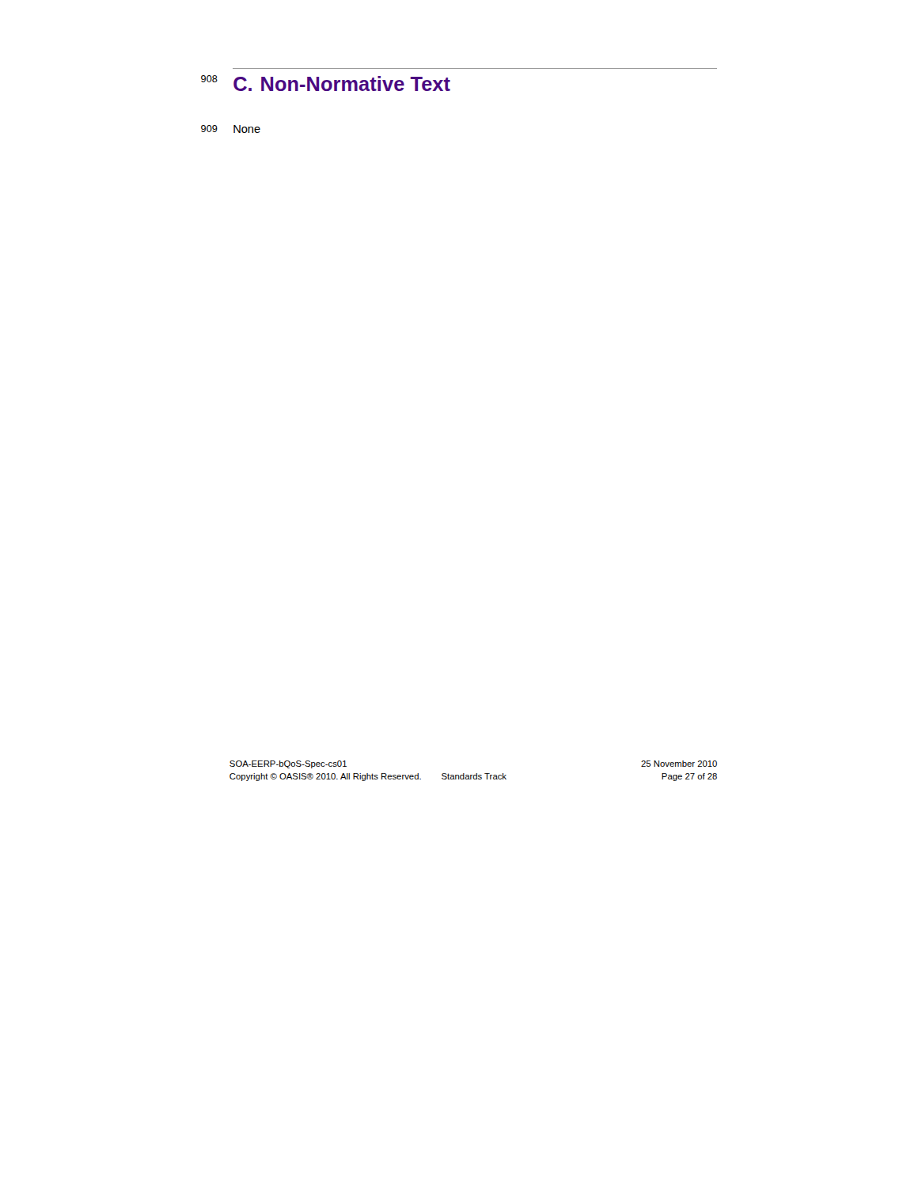908
C. Non-Normative Text
909
None
SOA-EERP-bQoS-Spec-cs01
25 November 2010
Copyright © OASIS® 2010. All Rights Reserved. Standards Track
Page 27 of 28